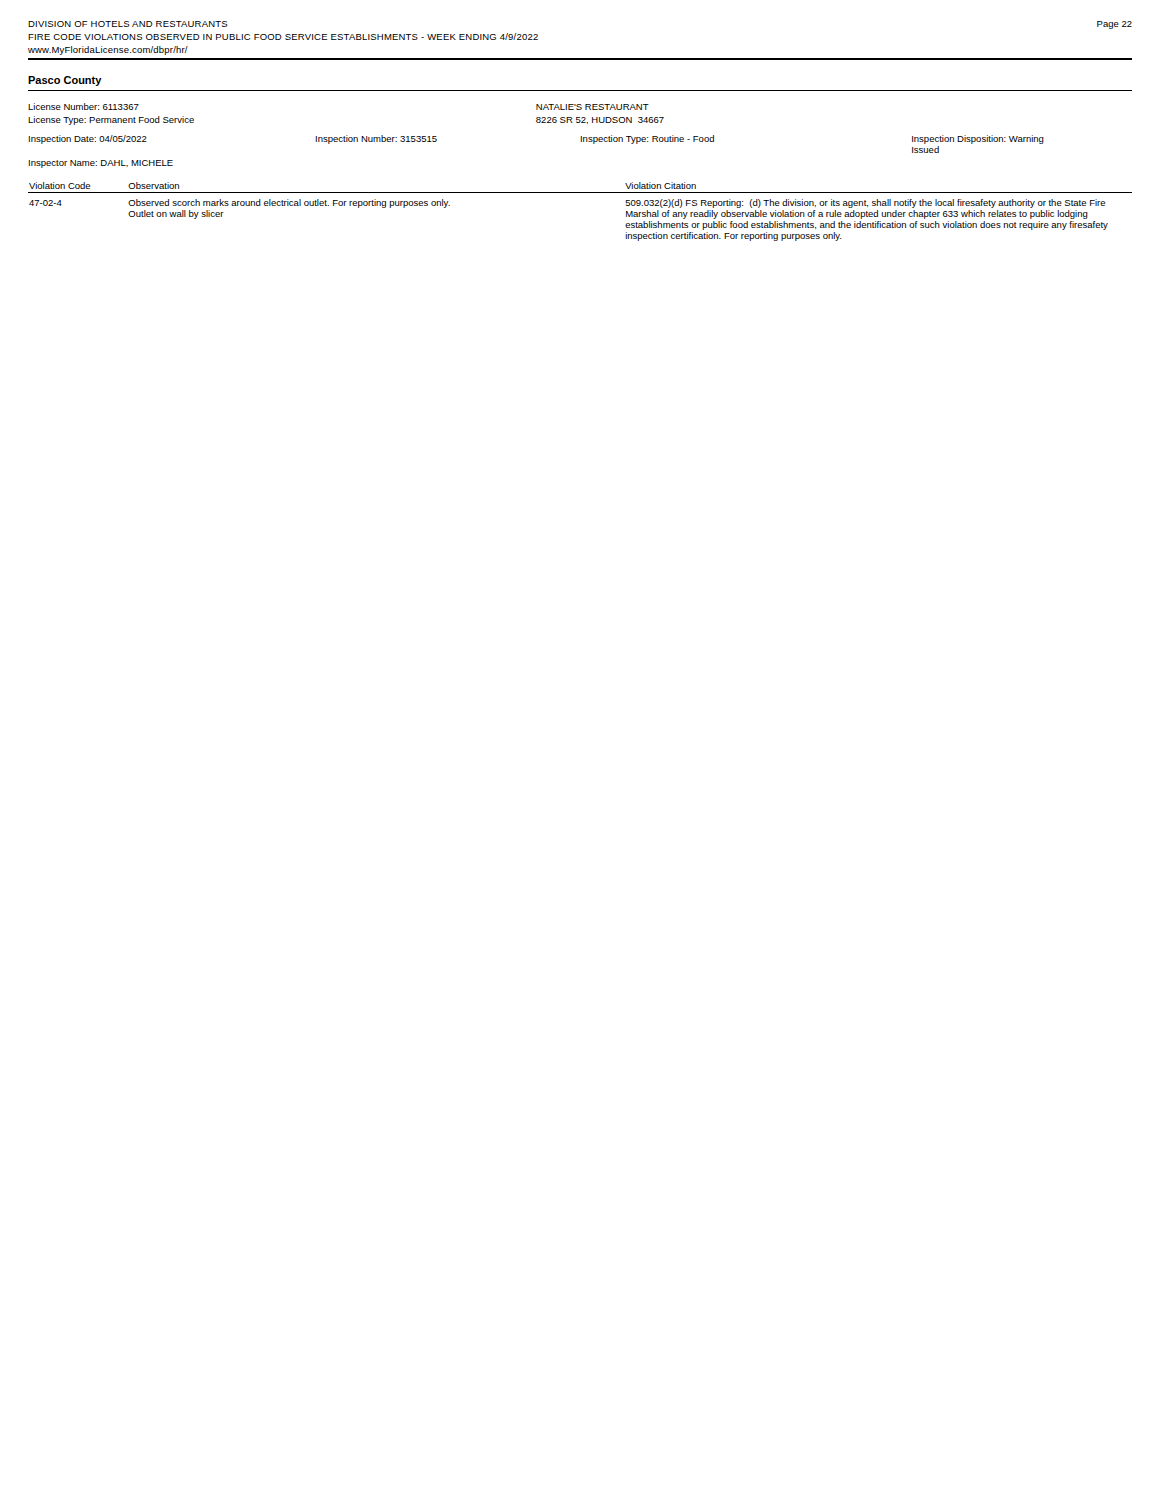Page 22
DIVISION OF HOTELS AND RESTAURANTS
FIRE CODE VIOLATIONS OBSERVED IN PUBLIC FOOD SERVICE ESTABLISHMENTS - WEEK ENDING 4/9/2022
www.MyFloridaLicense.com/dbpr/hr/
Pasco County
| License Number: 6113367 | NATALIE'S RESTAURANT |
| License Type: Permanent Food Service | 8226 SR 52, HUDSON 34667 |
| Inspection Date: 04/05/2022 | Inspection Number: 3153515 | Inspection Type: Routine - Food | Inspection Disposition: Warning Issued |
| Inspector Name: DAHL, MICHELE | |
| Violation Code | Observation | Violation Citation |
| 47-02-4 | Observed scorch marks around electrical outlet. For reporting purposes only. Outlet on wall by slicer | 509.032(2)(d) FS Reporting: (d) The division, or its agent, shall notify the local firesafety authority or the State Fire Marshal of any readily observable violation of a rule adopted under chapter 633 which relates to public lodging establishments or public food establishments, and the identification of such violation does not require any firesafety inspection certification. For reporting purposes only. |